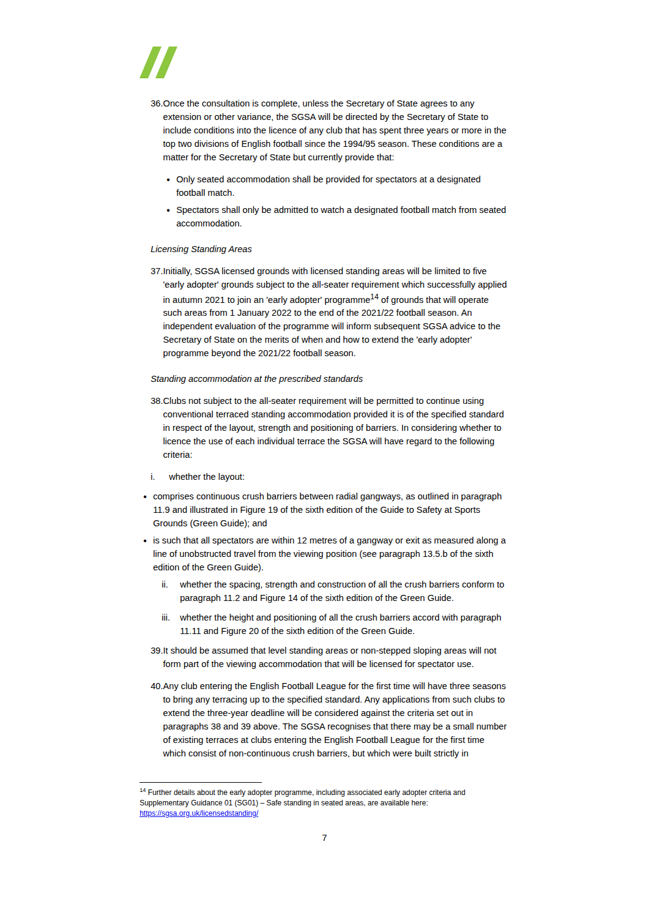36.
Once the consultation is complete, unless the Secretary of State agrees to any extension or other variance, the SGSA will be directed by the Secretary of State to include conditions into the licence of any club that has spent three years or more in the top two divisions of English football since the 1994/95 season. These conditions are a matter for the Secretary of State but currently provide that:
Only seated accommodation shall be provided for spectators at a designated football match.
Spectators shall only be admitted to watch a designated football match from seated accommodation.
Licensing Standing Areas
37.
Initially, SGSA licensed grounds with licensed standing areas will be limited to five 'early adopter' grounds subject to the all-seater requirement which successfully applied in autumn 2021 to join an 'early adopter' programme14 of grounds that will operate such areas from 1 January 2022 to the end of the 2021/22 football season. An independent evaluation of the programme will inform subsequent SGSA advice to the Secretary of State on the merits of when and how to extend the 'early adopter' programme beyond the 2021/22 football season.
Standing accommodation at the prescribed standards
38.
Clubs not subject to the all-seater requirement will be permitted to continue using conventional terraced standing accommodation provided it is of the specified standard in respect of the layout, strength and positioning of barriers. In considering whether to licence the use of each individual terrace the SGSA will have regard to the following criteria:
i.
whether the layout:
comprises continuous crush barriers between radial gangways, as outlined in paragraph 11.9 and illustrated in Figure 19 of the sixth edition of the Guide to Safety at Sports Grounds (Green Guide); and
is such that all spectators are within 12 metres of a gangway or exit as measured along a line of unobstructed travel from the viewing position (see paragraph 13.5.b of the sixth edition of the Green Guide).
ii.
whether the spacing, strength and construction of all the crush barriers conform to paragraph 11.2 and Figure 14 of the sixth edition of the Green Guide.
iii.
whether the height and positioning of all the crush barriers accord with paragraph 11.11 and Figure 20 of the sixth edition of the Green Guide.
39.
It should be assumed that level standing areas or non-stepped sloping areas will not form part of the viewing accommodation that will be licensed for spectator use.
40.
Any club entering the English Football League for the first time will have three seasons to bring any terracing up to the specified standard. Any applications from such clubs to extend the three-year deadline will be considered against the criteria set out in paragraphs 38 and 39 above. The SGSA recognises that there may be a small number of existing terraces at clubs entering the English Football League for the first time which consist of non-continuous crush barriers, but which were built strictly in
14 Further details about the early adopter programme, including associated early adopter criteria and Supplementary Guidance 01 (SG01) – Safe standing in seated areas, are available here: https://sgsa.org.uk/licensedstanding/
7